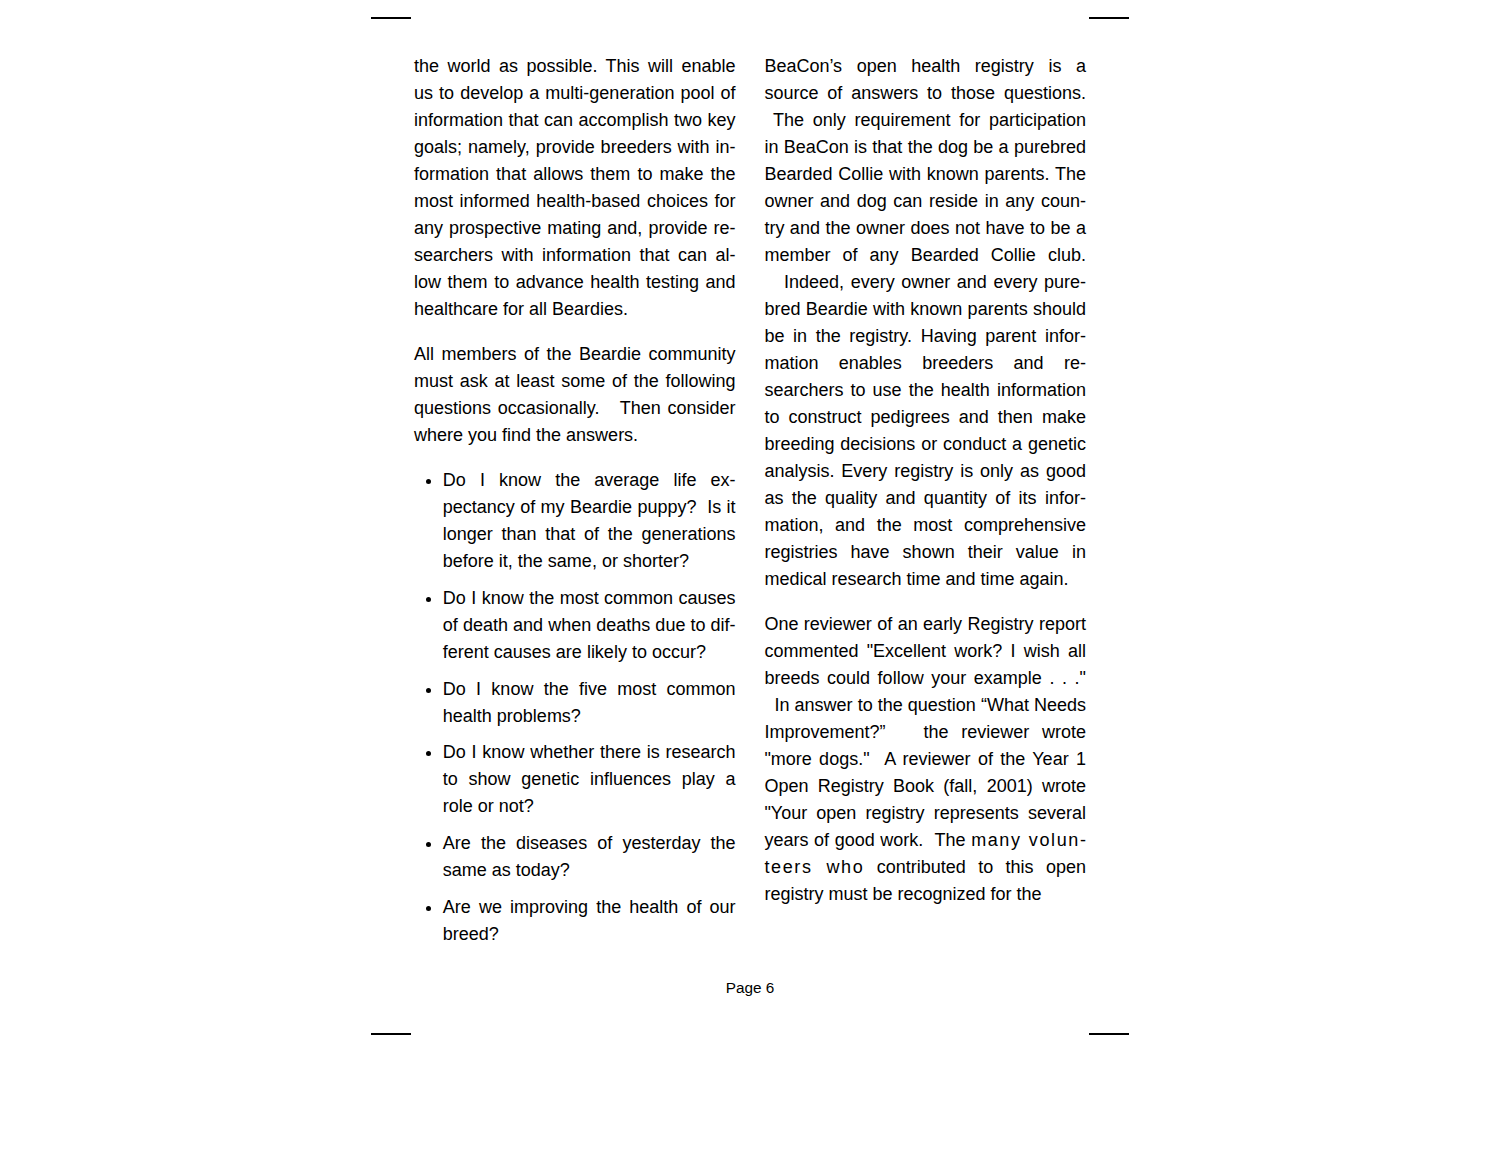the world as possible. This will enable us to develop a multi-generation pool of information that can accomplish two key goals; namely, provide breeders with information that allows them to make the most informed health-based choices for any prospective mating and, provide researchers with information that can allow them to advance health testing and healthcare for all Beardies.
All members of the Beardie community must ask at least some of the following questions occasionally. Then consider where you find the answers.
Do I know the average life expectancy of my Beardie puppy? Is it longer than that of the generations before it, the same, or shorter?
Do I know the most common causes of death and when deaths due to different causes are likely to occur?
Do I know the five most common health problems?
Do I know whether there is research to show genetic influences play a role or not?
Are the diseases of yesterday the same as today?
Are we improving the health of our breed?
BeaCon’s open health registry is a source of answers to those questions. The only requirement for participation in BeaCon is that the dog be a purebred Bearded Collie with known parents. The owner and dog can reside in any country and the owner does not have to be a member of any Bearded Collie club. Indeed, every owner and every purebred Beardie with known parents should be in the registry. Having parent information enables breeders and researchers to use the health information to construct pedigrees and then make breeding decisions or conduct a genetic analysis. Every registry is only as good as the quality and quantity of its information, and the most comprehensive registries have shown their value in medical research time and time again.
One reviewer of an early Registry report commented "Excellent work? I wish all breeds could follow your example . . ." In answer to the question “What Needs Improvement?” the reviewer wrote "more dogs." A reviewer of the Year 1 Open Registry Book (fall, 2001) wrote "Your open registry represents several years of good work. The many volunteers who contributed to this open registry must be recognized for the
Page 6